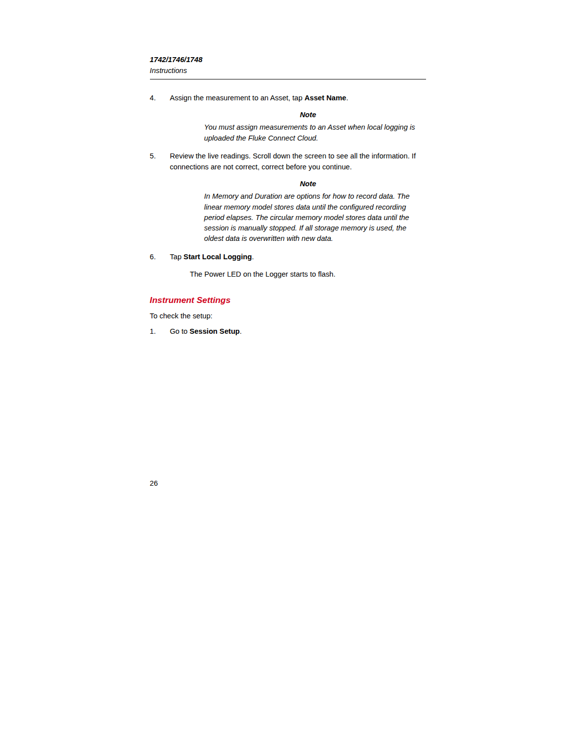1742/1746/1748 Instructions
4. Assign the measurement to an Asset, tap Asset Name.
Note
You must assign measurements to an Asset when local logging is uploaded the Fluke Connect Cloud.
5. Review the live readings. Scroll down the screen to see all the information. If connections are not correct, correct before you continue.
Note
In Memory and Duration are options for how to record data. The linear memory model stores data until the configured recording period elapses. The circular memory model stores data until the session is manually stopped. If all storage memory is used, the oldest data is overwritten with new data.
6. Tap Start Local Logging.
The Power LED on the Logger starts to flash.
Instrument Settings
To check the setup:
1. Go to Session Setup.
26